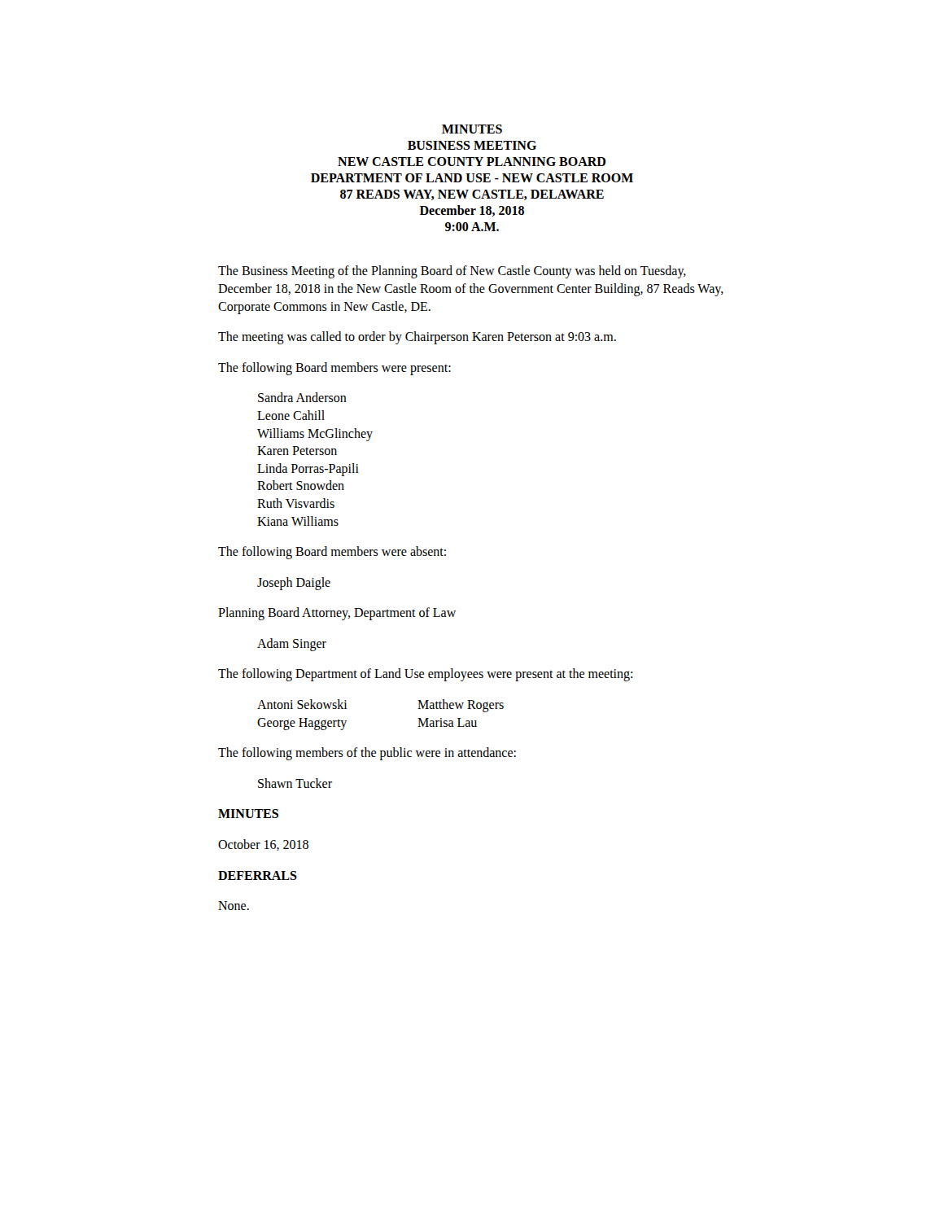MINUTES
BUSINESS MEETING
NEW CASTLE COUNTY PLANNING BOARD
DEPARTMENT OF LAND USE - NEW CASTLE ROOM
87 READS WAY, NEW CASTLE, DELAWARE
December 18, 2018
9:00 A.M.
The Business Meeting of the Planning Board of New Castle County was held on Tuesday, December 18, 2018 in the New Castle Room of the Government Center Building, 87 Reads Way, Corporate Commons in New Castle, DE.
The meeting was called to order by Chairperson Karen Peterson at 9:03 a.m.
The following Board members were present:
Sandra Anderson
Leone Cahill
Williams McGlinchey
Karen Peterson
Linda Porras-Papili
Robert Snowden
Ruth Visvardis
Kiana Williams
The following Board members were absent:
Joseph Daigle
Planning Board Attorney, Department of Law
Adam Singer
The following Department of Land Use employees were present at the meeting:
| Antoni Sekowski | Matthew Rogers |
| George Haggerty | Marisa Lau |
The following members of the public were in attendance:
Shawn Tucker
MINUTES
October 16, 2018
DEFERRALS
None.